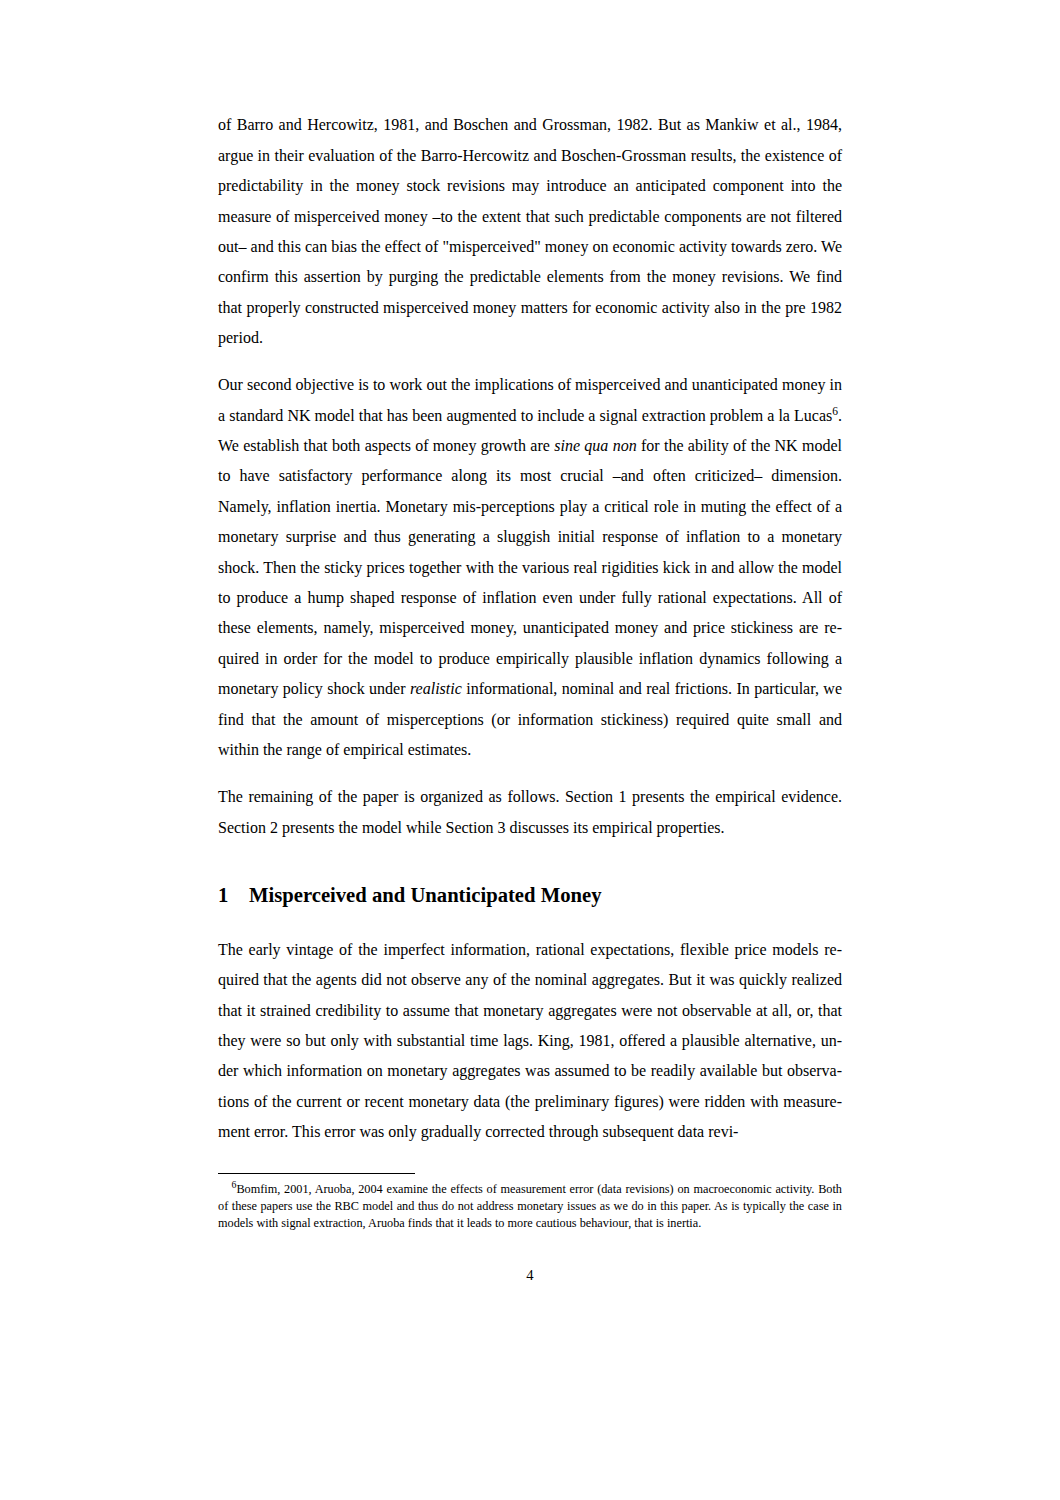of Barro and Hercowitz, 1981, and Boschen and Grossman, 1982. But as Mankiw et al., 1984, argue in their evaluation of the Barro-Hercowitz and Boschen-Grossman results, the existence of predictability in the money stock revisions may introduce an anticipated component into the measure of misperceived money –to the extent that such predictable components are not filtered out– and this can bias the effect of "misperceived" money on economic activity towards zero. We confirm this assertion by purging the predictable elements from the money revisions. We find that properly constructed misperceived money matters for economic activity also in the pre 1982 period.
Our second objective is to work out the implications of misperceived and unanticipated money in a standard NK model that has been augmented to include a signal extraction problem a la Lucas6. We establish that both aspects of money growth are sine qua non for the ability of the NK model to have satisfactory performance along its most crucial –and often criticized– dimension. Namely, inflation inertia. Monetary mis-perceptions play a critical role in muting the effect of a monetary surprise and thus generating a sluggish initial response of inflation to a monetary shock. Then the sticky prices together with the various real rigidities kick in and allow the model to produce a hump shaped response of inflation even under fully rational expectations. All of these elements, namely, misperceived money, unanticipated money and price stickiness are required in order for the model to produce empirically plausible inflation dynamics following a monetary policy shock under realistic informational, nominal and real frictions. In particular, we find that the amount of misperceptions (or information stickiness) required quite small and within the range of empirical estimates.
The remaining of the paper is organized as follows. Section 1 presents the empirical evidence. Section 2 presents the model while Section 3 discusses its empirical properties.
1 Misperceived and Unanticipated Money
The early vintage of the imperfect information, rational expectations, flexible price models required that the agents did not observe any of the nominal aggregates. But it was quickly realized that it strained credibility to assume that monetary aggregates were not observable at all, or, that they were so but only with substantial time lags. King, 1981, offered a plausible alternative, under which information on monetary aggregates was assumed to be readily available but observations of the current or recent monetary data (the preliminary figures) were ridden with measurement error. This error was only gradually corrected through subsequent data revi-
6Bomfim, 2001, Aruoba, 2004 examine the effects of measurement error (data revisions) on macroeconomic activity. Both of these papers use the RBC model and thus do not address monetary issues as we do in this paper. As is typically the case in models with signal extraction, Aruoba finds that it leads to more cautious behaviour, that is inertia.
4